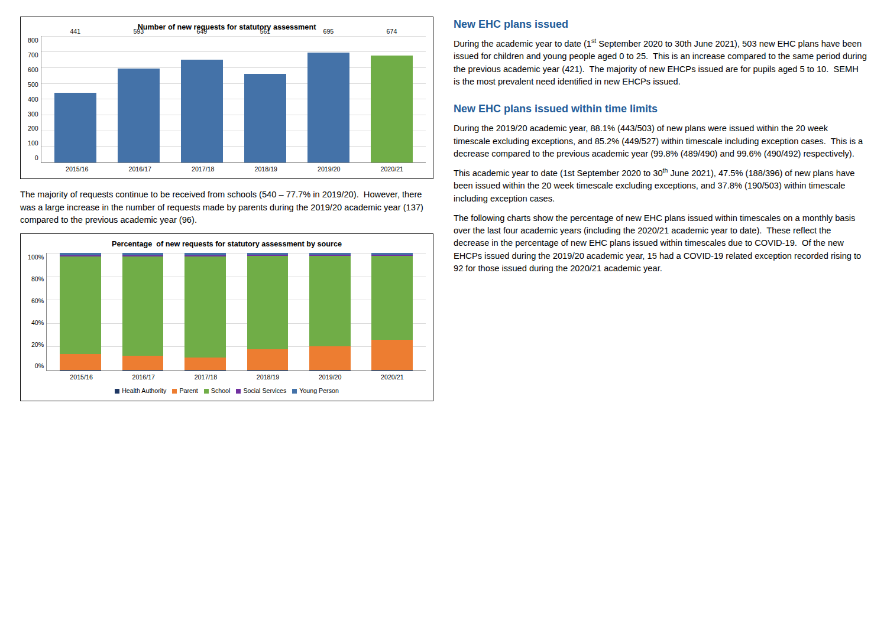Number of new requests for statutory assessment
800
700
600
500
400
300
200
100
0
441
593
649
561
695
674
2015/16 2016/17 2017/18 2018/19 2019/20 2020/21
The majority of requests continue to be received from schools (540 – 77.7% in 2019/20). However, there was a large increase in the number of requests made by parents during the 2019/20 academic year (137) compared to the previous academic year (96).
Percentage of new requests for statutory assessment by source
100%
80%
60%
40%
20%
0%
2015/16 2016/17 2017/18 2018/19 2019/20 2020/21
Health Authority Parent School Social Services Young Person
New EHC plans issued
During the academic year to date (1st September 2020 to 30th June 2021), 503 new EHC plans have been issued for children and young people aged 0 to 25. This is an increase compared to the same period during the previous academic year (421). The majority of new EHCPs issued are for pupils aged 5 to 10. SEMH is the most prevalent need identified in new EHCPs issued.
New EHC plans issued within time limits
During the 2019/20 academic year, 88.1% (443/503) of new plans were issued within the 20 week timescale excluding exceptions, and 85.2% (449/527) within timescale including exception cases. This is a decrease compared to the previous academic year (99.8% (489/490) and 99.6% (490/492) respectively).
This academic year to date (1st September 2020 to 30th June 2021), 47.5% (188/396) of new plans have been issued within the 20 week timescale excluding exceptions, and 37.8% (190/503) within timescale including exception cases.
The following charts show the percentage of new EHC plans issued within timescales on a monthly basis over the last four academic years (including the 2020/21 academic year to date). These reflect the decrease in the percentage of new EHC plans issued within timescales due to COVID-19. Of the new EHCPs issued during the 2019/20 academic year, 15 had a COVID-19 related exception recorded rising to 92 for those issued during the 2020/21 academic year.